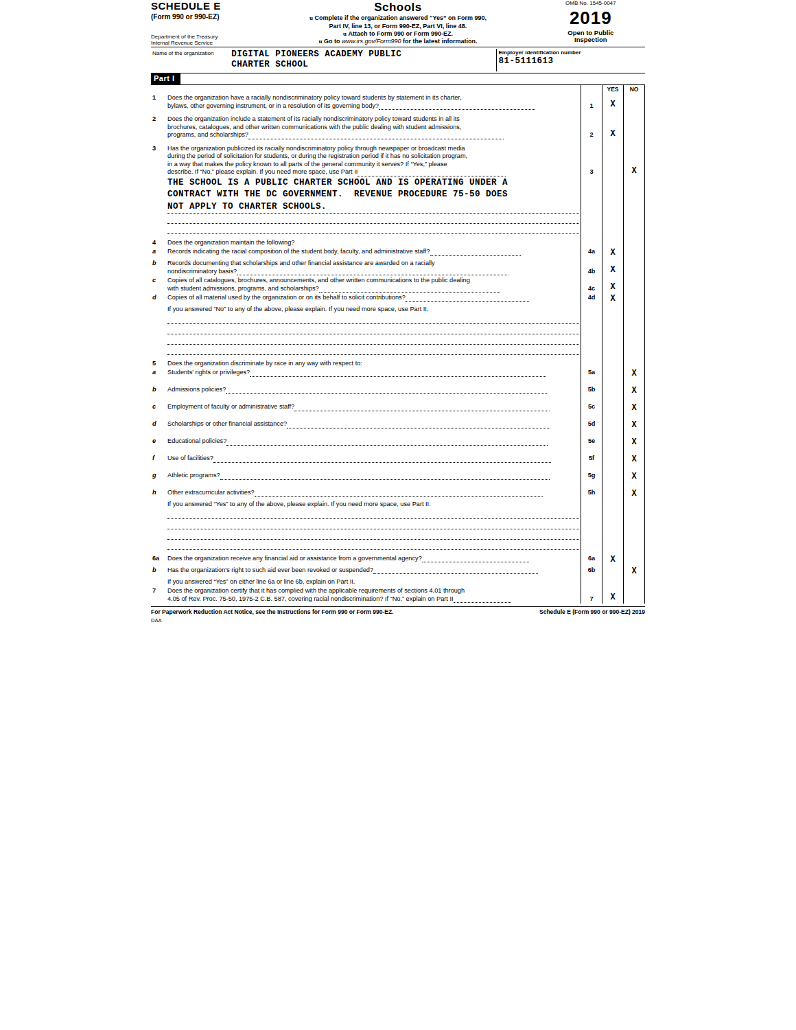| SCHEDULE E (Form 990 or 990-EZ) Department of the Treasury Internal Revenue Service | Schools u Complete if the organization answered “Yes” on Form 990, Part IV, line 13, or Form 990-EZ, Part VI, line 48. u Attach to Form 990 or Form 990-EZ. u Go to www.irs.gov/Form990 for the latest information. | OMB No. 1545-0047 2019 Open to Public Inspection |
| Name of the organization | DIGITAL PIONEERS ACADEMY PUBLIC CHARTER SCHOOL | Employer identification number 81-5111613 |
Part I
| | | | YES | NO |
| 1 | Does the organization have a racially nondiscriminatory policy toward students by statement in its charter, bylaws, other governing instrument, or in a resolution of its governing body? | 1 | X | |
| 2 | Does the organization include a statement of its racially nondiscriminatory policy toward students in all its brochures, catalogues, and other written communications with the public dealing with student admissions, programs, and scholarships? | 2 | X | |
| 3 | Has the organization publicized its racially nondiscriminatory policy through newspaper or broadcast media during the period of solicitation for students, or during the registration period if it has no solicitation program, in a way that makes the policy known to all parts of the general community it serves? If “Yes,” please describe. If “No,” please explain. If you need more space, use Part II | 3 | | X |
| | THE SCHOOL IS A PUBLIC CHARTER SCHOOL AND IS OPERATING UNDER A | | | |
| | CONTRACT WITH THE DC GOVERNMENT. REVENUE PROCEDURE 75-50 DOES | | | |
| | NOT APPLY TO CHARTER SCHOOLS. | | | |
| 4 | Does the organization maintain the following? | | | |
| a | Records indicating the racial composition of the student body, faculty, and administrative staff? | 4a | X | |
| b | Records documenting that scholarships and other financial assistance are awarded on a racially nondiscriminatory basis? | 4b | X | |
| c | Copies of all catalogues, brochures, announcements, and other written communications to the public dealing with student admissions, programs, and scholarships? | 4c | X | |
| d | Copies of all material used by the organization or on its behalf to solicit contributions? | 4d | X | |
| | If you answered “No” to any of the above, please explain. If you need more space, use Part II. | | | |
| 5 | Does the organization discriminate by race in any way with respect to: | | | |
| a | Students' rights or privileges? | 5a | | X |
| b | Admissions policies? | 5b | | X |
| c | Employment of faculty or administrative staff? | 5c | | X |
| d | Scholarships or other financial assistance? | 5d | | X |
| e | Educational policies? | 5e | | X |
| f | Use of facilities? | 5f | | X |
| g | Athletic programs? | 5g | | X |
| h | Other extracurricular activities? | 5h | | X |
| | If you answered “Yes” to any of the above, please explain. If you need more space, use Part II. | | | |
| 6a | Does the organization receive any financial aid or assistance from a governmental agency? | 6a | X | |
| b | Has the organization's right to such aid ever been revoked or suspended? | 6b | | X |
| | If you answered “Yes” on either line 6a or line 6b, explain on Part II. | | | |
| 7 | Does the organization certify that it has complied with the applicable requirements of sections 4.01 through 4.05 of Rev. Proc. 75-50, 1975-2 C.B. 587, covering racial nondiscrimination? If “No,” explain on Part II | 7 | X | |
For Paperwork Reduction Act Notice, see the Instructions for Form 990 or Form 990-EZ.
Schedule E (Form 990 or 990-EZ) 2019
DAA